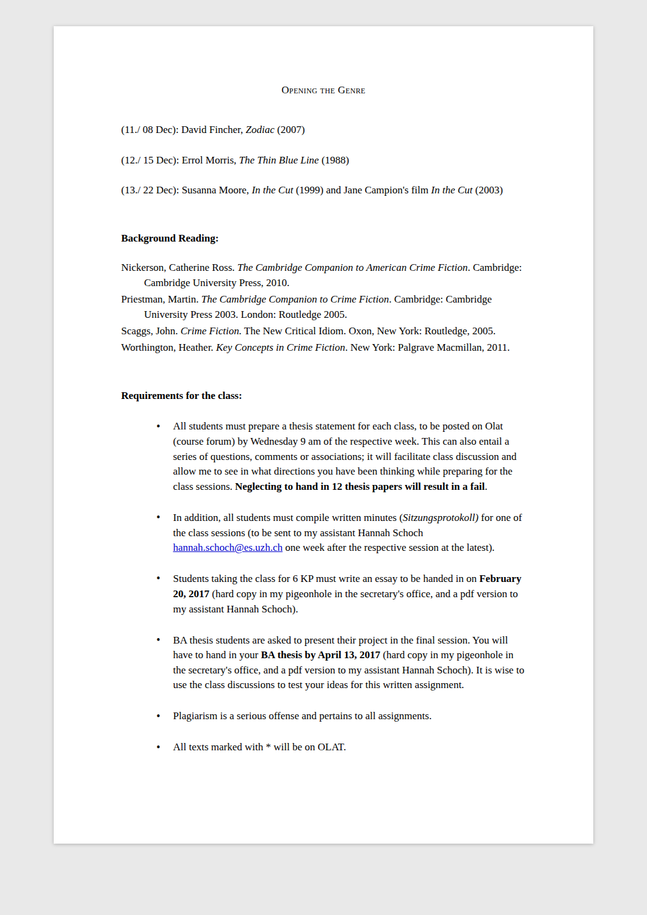Opening the Genre
(11./ 08 Dec): David Fincher, Zodiac (2007)
(12./ 15 Dec): Errol Morris, The Thin Blue Line (1988)
(13./ 22 Dec): Susanna Moore, In the Cut (1999) and Jane Campion's film In the Cut (2003)
Background Reading:
Nickerson, Catherine Ross. The Cambridge Companion to American Crime Fiction. Cambridge: Cambridge University Press, 2010.
Priestman, Martin. The Cambridge Companion to Crime Fiction. Cambridge: Cambridge University Press 2003. London: Routledge 2005.
Scaggs, John. Crime Fiction. The New Critical Idiom. Oxon, New York: Routledge, 2005.
Worthington, Heather. Key Concepts in Crime Fiction. New York: Palgrave Macmillan, 2011.
Requirements for the class:
All students must prepare a thesis statement for each class, to be posted on Olat (course forum) by Wednesday 9 am of the respective week. This can also entail a series of questions, comments or associations; it will facilitate class discussion and allow me to see in what directions you have been thinking while preparing for the class sessions. Neglecting to hand in 12 thesis papers will result in a fail.
In addition, all students must compile written minutes (Sitzungsprotokoll) for one of the class sessions (to be sent to my assistant Hannah Schoch hannah.schoch@es.uzh.ch one week after the respective session at the latest).
Students taking the class for 6 KP must write an essay to be handed in on February 20, 2017 (hard copy in my pigeonhole in the secretary's office, and a pdf version to my assistant Hannah Schoch).
BA thesis students are asked to present their project in the final session. You will have to hand in your BA thesis by April 13, 2017 (hard copy in my pigeonhole in the secretary's office, and a pdf version to my assistant Hannah Schoch). It is wise to use the class discussions to test your ideas for this written assignment.
Plagiarism is a serious offense and pertains to all assignments.
All texts marked with * will be on OLAT.